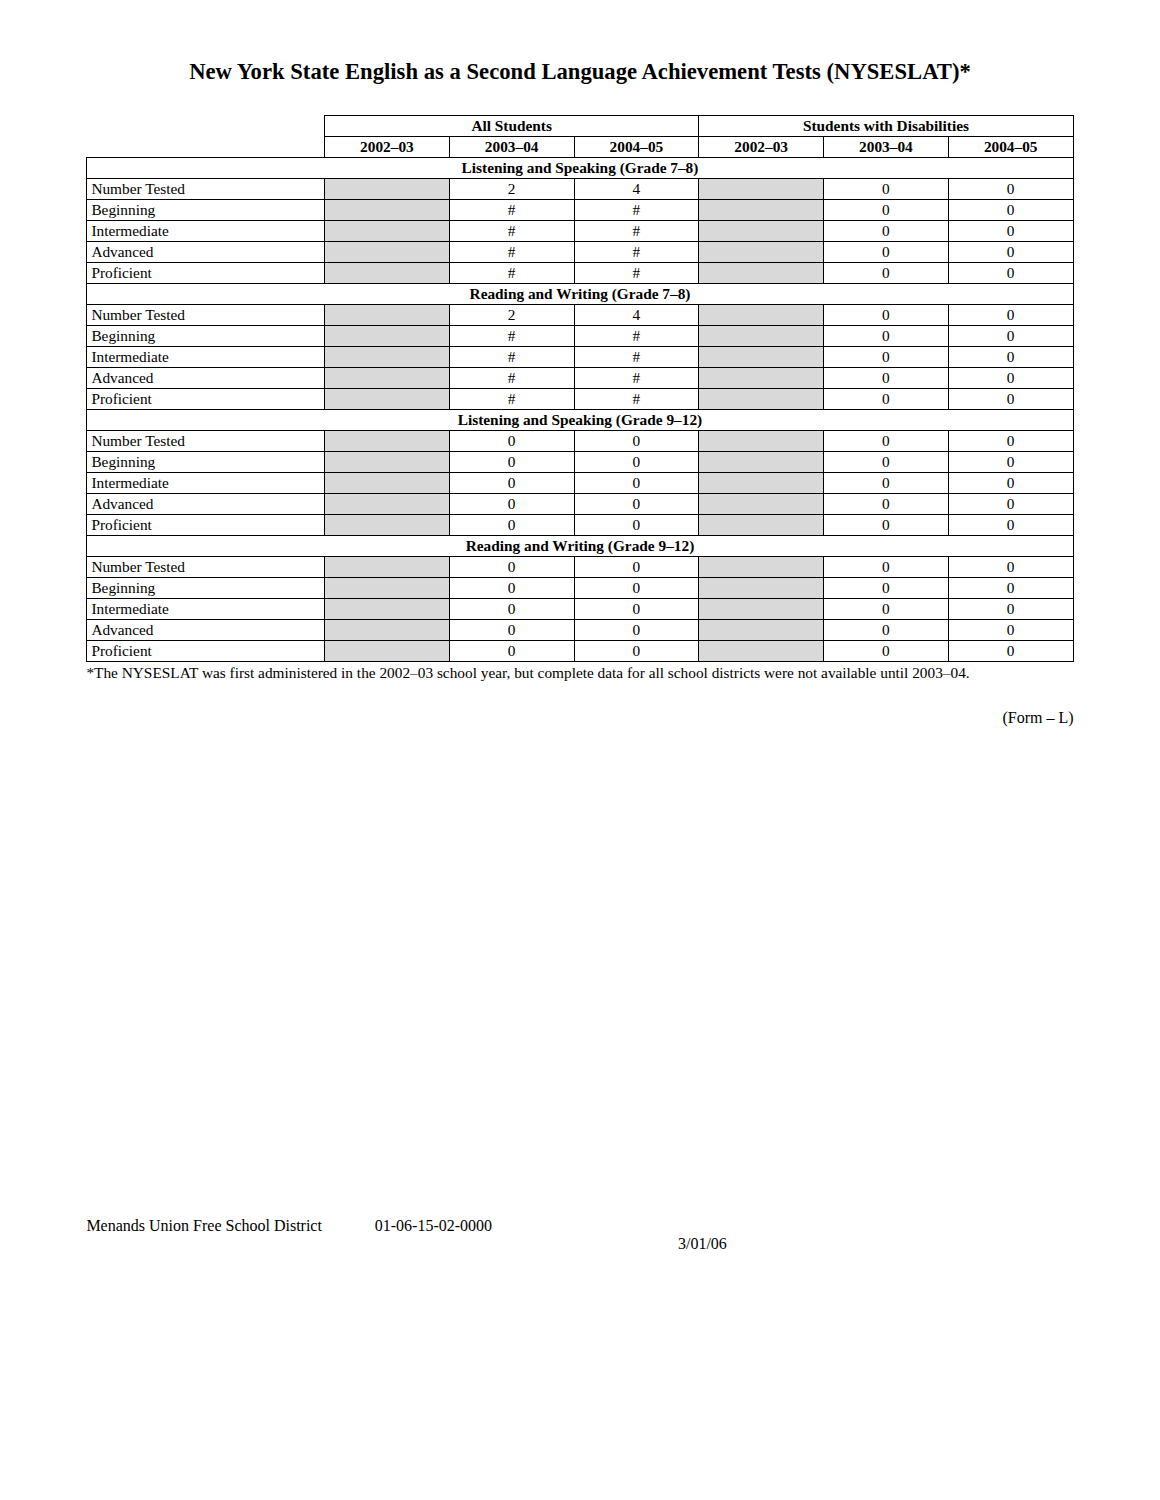New York State English as a Second Language Achievement Tests (NYSESLAT)*
| | All Students | Students with Disabilities |
| --- | --- | --- |
| 2002–03 | 2003–04 | 2004–05 | 2002–03 | 2003–04 | 2004–05 |
| Listening and Speaking (Grade 7–8) |
| Number Tested | | 2 | 4 | | 0 | 0 |
| Beginning | | # | # | | 0 | 0 |
| Intermediate | | # | # | | 0 | 0 |
| Advanced | | # | # | | 0 | 0 |
| Proficient | | # | # | | 0 | 0 |
| Reading and Writing (Grade 7–8) |
| Number Tested | | 2 | 4 | | 0 | 0 |
| Beginning | | # | # | | 0 | 0 |
| Intermediate | | # | # | | 0 | 0 |
| Advanced | | # | # | | 0 | 0 |
| Proficient | | # | # | | 0 | 0 |
| Listening and Speaking (Grade 9–12) |
| Number Tested | | 0 | 0 | | 0 | 0 |
| Beginning | | 0 | 0 | | 0 | 0 |
| Intermediate | | 0 | 0 | | 0 | 0 |
| Advanced | | 0 | 0 | | 0 | 0 |
| Proficient | | 0 | 0 | | 0 | 0 |
| Reading and Writing (Grade 9–12) |
| Number Tested | | 0 | 0 | | 0 | 0 |
| Beginning | | 0 | 0 | | 0 | 0 |
| Intermediate | | 0 | 0 | | 0 | 0 |
| Advanced | | 0 | 0 | | 0 | 0 |
| Proficient | | 0 | 0 | | 0 | 0 |
*The NYSESLAT was first administered in the 2002–03 school year, but complete data for all school districts were not available until 2003–04.
(Form – L)
Menands Union Free School District 01-06-15-02-0000
3/01/06